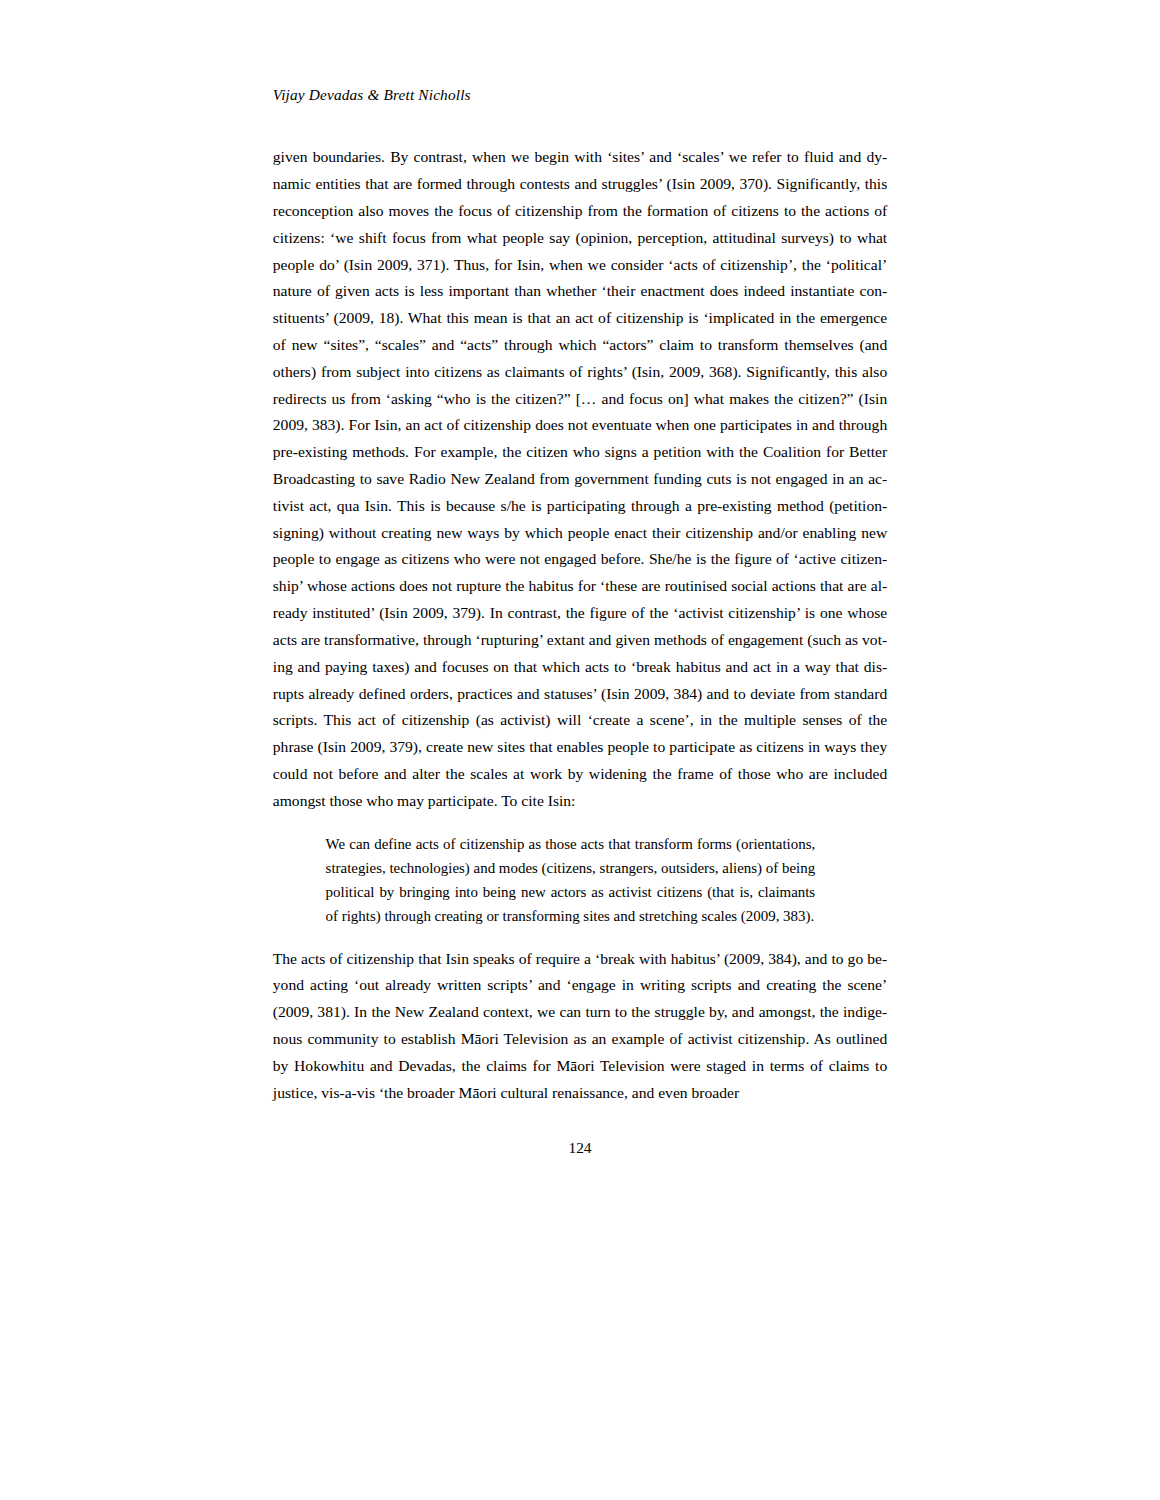Vijay Devadas & Brett Nicholls
given boundaries. By contrast, when we begin with ‘sites’ and ‘scales’ we refer to fluid and dynamic entities that are formed through contests and struggles’ (Isin 2009, 370). Significantly, this reconception also moves the focus of citizenship from the formation of citizens to the actions of citizens: ‘we shift focus from what people say (opinion, perception, attitudinal surveys) to what people do’ (Isin 2009, 371). Thus, for Isin, when we consider ‘acts of citizenship’, the ‘political’ nature of given acts is less important than whether ‘their enactment does indeed instantiate constituents’ (2009, 18). What this mean is that an act of citizenship is ‘implicated in the emergence of new “sites”, “scales” and “acts” through which “actors” claim to transform themselves (and others) from subject into citizens as claimants of rights’ (Isin, 2009, 368). Significantly, this also redirects us from ‘asking “who is the citizen?” [… and focus on] what makes the citizen?” (Isin 2009, 383). For Isin, an act of citizenship does not eventuate when one participates in and through pre-existing methods. For example, the citizen who signs a petition with the Coalition for Better Broadcasting to save Radio New Zealand from government funding cuts is not engaged in an activist act, qua Isin. This is because s/he is participating through a pre-existing method (petition-signing) without creating new ways by which people enact their citizenship and/or enabling new people to engage as citizens who were not engaged before. She/he is the figure of ‘active citizenship’ whose actions does not rupture the habitus for ‘these are routinised social actions that are already instituted’ (Isin 2009, 379). In contrast, the figure of the ‘activist citizenship’ is one whose acts are transformative, through ‘rupturing’ extant and given methods of engagement (such as voting and paying taxes) and focuses on that which acts to ‘break habitus and act in a way that disrupts already defined orders, practices and statuses’ (Isin 2009, 384) and to deviate from standard scripts. This act of citizenship (as activist) will ‘create a scene’, in the multiple senses of the phrase (Isin 2009, 379), create new sites that enables people to participate as citizens in ways they could not before and alter the scales at work by widening the frame of those who are included amongst those who may participate. To cite Isin:
We can define acts of citizenship as those acts that transform forms (orientations, strategies, technologies) and modes (citizens, strangers, outsiders, aliens) of being political by bringing into being new actors as activist citizens (that is, claimants of rights) through creating or transforming sites and stretching scales (2009, 383).
The acts of citizenship that Isin speaks of require a ‘break with habitus’ (2009, 384), and to go beyond acting ‘out already written scripts’ and ‘engage in writing scripts and creating the scene’ (2009, 381). In the New Zealand context, we can turn to the struggle by, and amongst, the indigenous community to establish Māori Television as an example of activist citizenship. As outlined by Hokowhitu and Devadas, the claims for Māori Television were staged in terms of claims to justice, vis-a-vis ‘the broader Māori cultural renaissance, and even broader
124